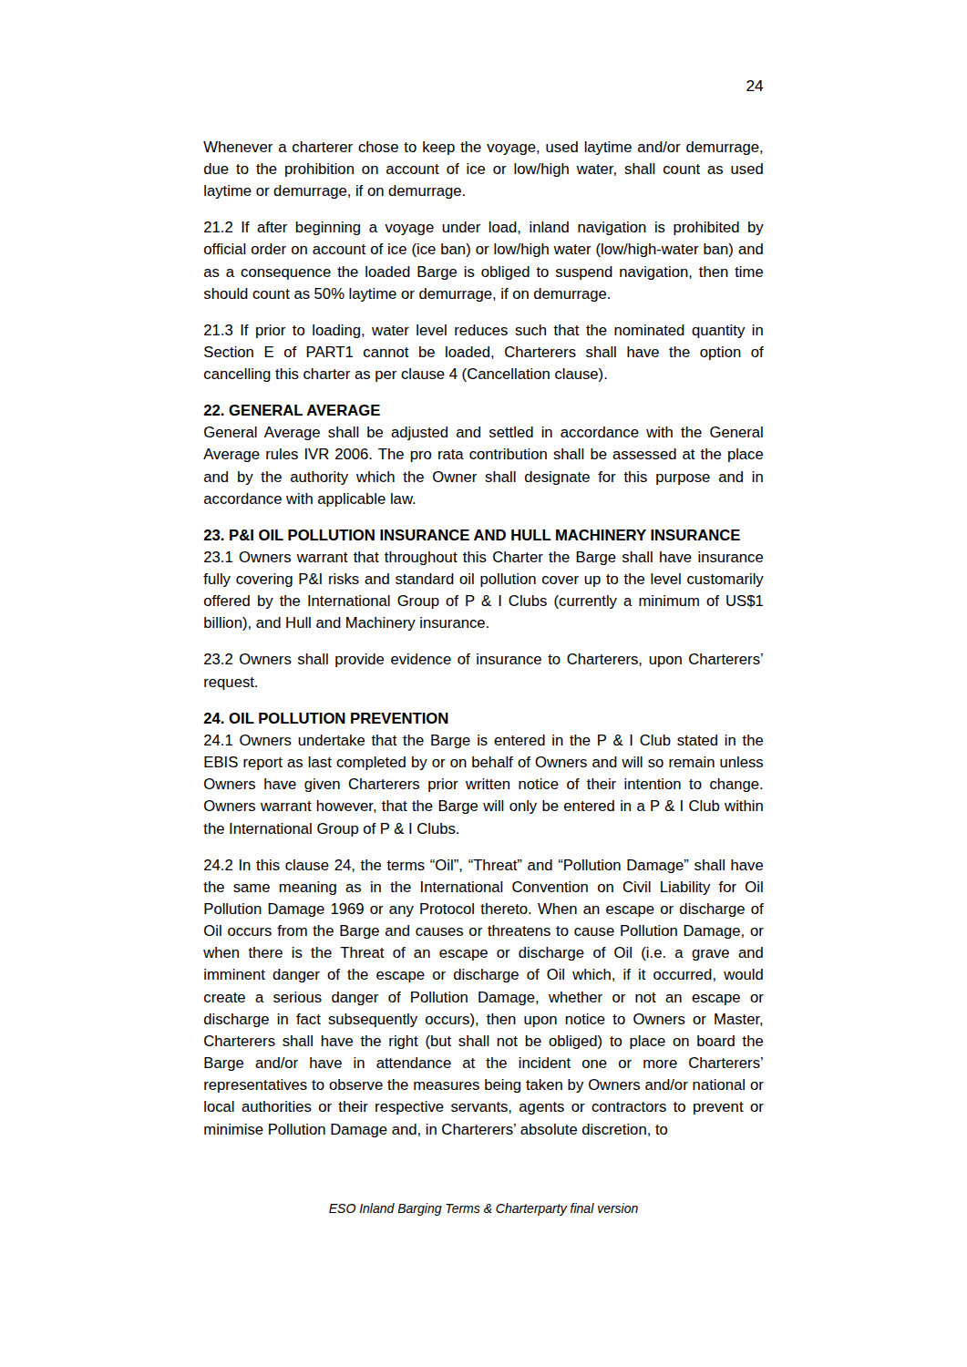24
Whenever a charterer chose to keep the voyage, used laytime and/or demurrage, due to the prohibition on account of ice or low/high water, shall count as used laytime or demurrage, if on demurrage.
21.2 If after beginning a voyage under load, inland navigation is prohibited by official order on account of ice (ice ban) or low/high water (low/high-water ban) and as a consequence the loaded Barge is obliged to suspend navigation, then time should count as 50% laytime or demurrage, if on demurrage.
21.3 If prior to loading, water level reduces such that the nominated quantity in Section E of PART1 cannot be loaded, Charterers shall have the option of cancelling this charter as per clause 4 (Cancellation clause).
22. GENERAL AVERAGE
General Average shall be adjusted and settled in accordance with the General Average rules IVR 2006. The pro rata contribution shall be assessed at the place and by the authority which the Owner shall designate for this purpose and in accordance with applicable law.
23. P&I OIL POLLUTION INSURANCE AND HULL MACHINERY INSURANCE
23.1 Owners warrant that throughout this Charter the Barge shall have insurance fully covering P&I risks and standard oil pollution cover up to the level customarily offered by the International Group of P & I Clubs (currently a minimum of US$1 billion), and Hull and Machinery insurance.
23.2 Owners shall provide evidence of insurance to Charterers, upon Charterers’ request.
24. OIL POLLUTION PREVENTION
24.1 Owners undertake that the Barge is entered in the P & I Club stated in the EBIS report as last completed by or on behalf of Owners and will so remain unless Owners have given Charterers prior written notice of their intention to change. Owners warrant however, that the Barge will only be entered in a P & I Club within the International Group of P & I Clubs.
24.2 In this clause 24, the terms “Oil”, “Threat” and “Pollution Damage” shall have the same meaning as in the International Convention on Civil Liability for Oil Pollution Damage 1969 or any Protocol thereto. When an escape or discharge of Oil occurs from the Barge and causes or threatens to cause Pollution Damage, or when there is the Threat of an escape or discharge of Oil (i.e. a grave and imminent danger of the escape or discharge of Oil which, if it occurred, would create a serious danger of Pollution Damage, whether or not an escape or discharge in fact subsequently occurs), then upon notice to Owners or Master, Charterers shall have the right (but shall not be obliged) to place on board the Barge and/or have in attendance at the incident one or more Charterers’ representatives to observe the measures being taken by Owners and/or national or local authorities or their respective servants, agents or contractors to prevent or minimise Pollution Damage and, in Charterers’ absolute discretion, to
ESO Inland Barging Terms & Charterparty final version